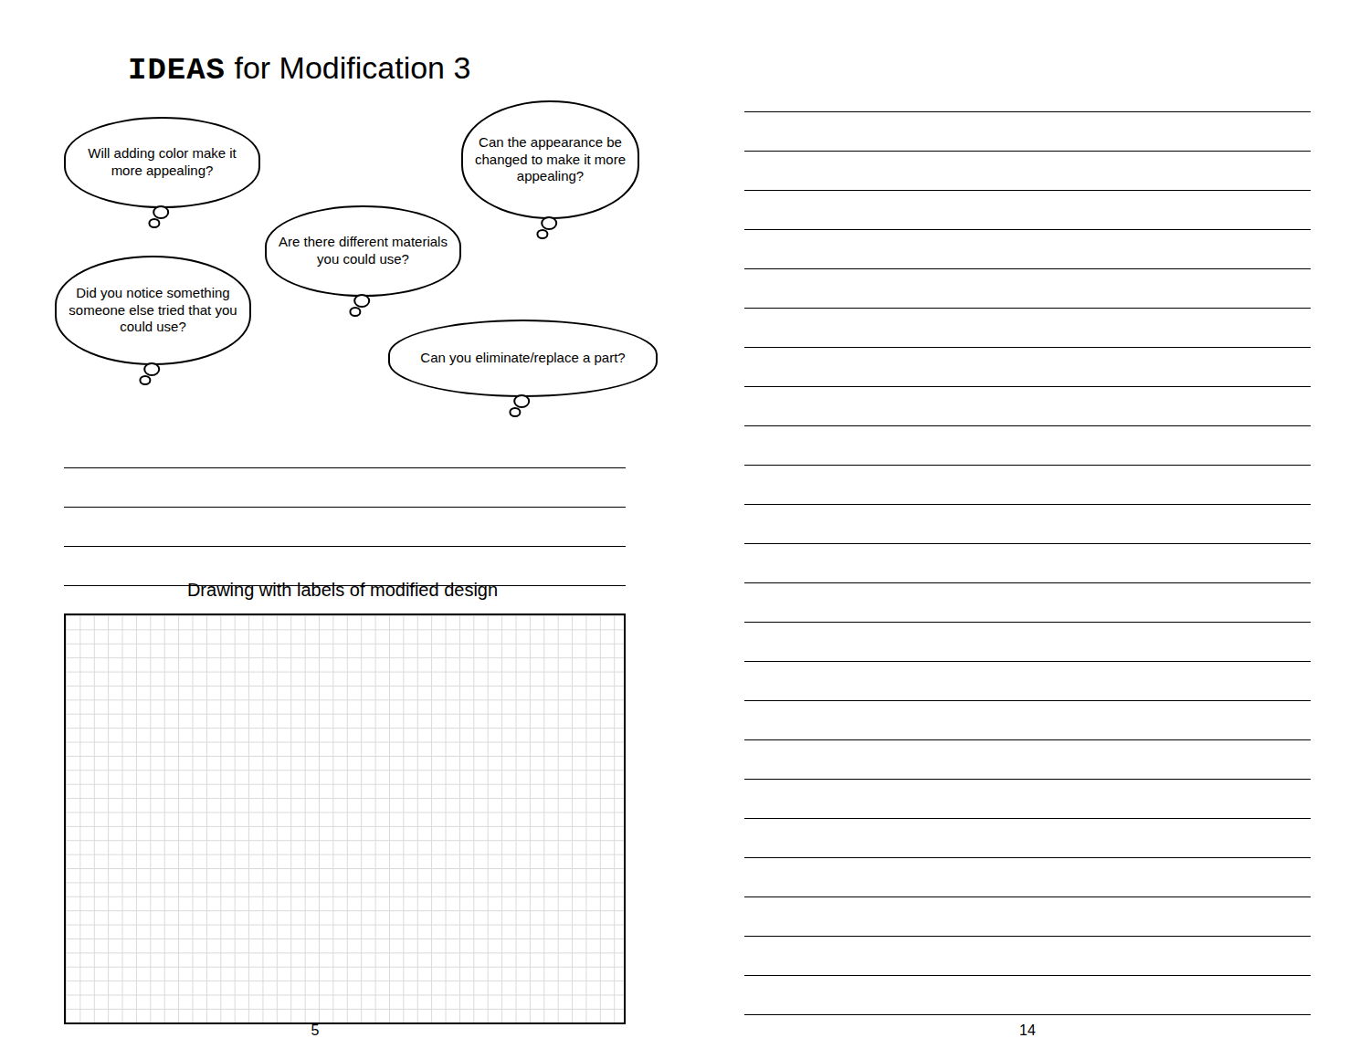IDEAS for Modification 3
Will adding color make it more appealing?
Can the appearance be changed to make it more appealing?
Are there different materials you could use?
Did you notice something someone else tried that you could use?
Can you eliminate/replace a part?
Drawing with labels of modified design
5
14